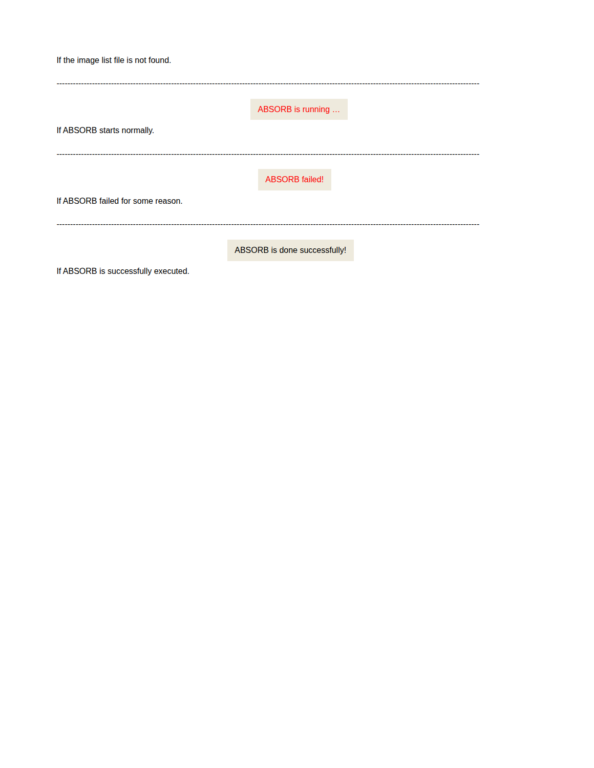If the image list file is not found.
-----------------------------------------------------------------------------------------------------------------------------------------------------------
ABSORB is running …
If ABSORB starts normally.
-----------------------------------------------------------------------------------------------------------------------------------------------------------
ABSORB failed!
If ABSORB failed for some reason.
-----------------------------------------------------------------------------------------------------------------------------------------------------------
ABSORB is done successfully!
If ABSORB is successfully executed.